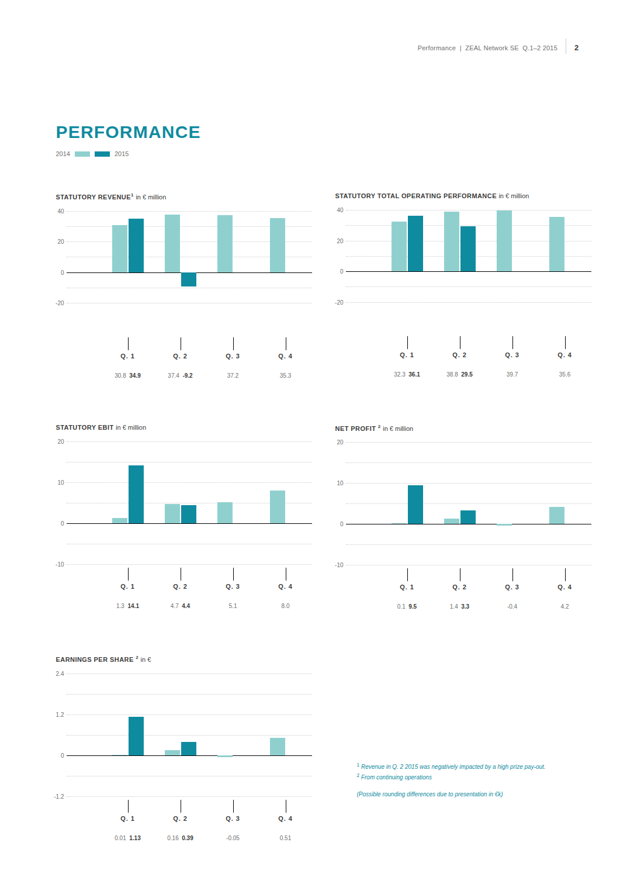Performance | ZEAL Network SE Q.1–2 2015 2
PERFORMANCE
2014 2015
STATUTORY REVENUE1 in € million
40
20
0
-20
Q. 1
Q. 2
Q. 3
Q. 4
30.8 34.9
37.4 -9.2
37.2
35.3
STATUTORY TOTAL OPERATING PERFORMANCE in € million
40
20
0
-20
Q. 1
Q. 2
Q. 3
Q. 4
32.3 36.1
38.8 29.5
39.7
35.6
STATUTORY EBIT in € million
20
10
0
-10
Q. 1
Q. 2
Q. 3
Q. 4
1.3 14.1
4.7 4.4
5.1
8.0
NET PROFIT 2 in € million
20
10
0
-10
Q. 1
Q. 2
Q. 3
Q. 4
0.1 9.5
1.4 3.3
-0.4
4.2
EARNINGS PER SHARE 2 in €
2.4
1.2
0
-1.2
Q. 1
Q. 2
Q. 3
Q. 4
0.01 1.13
0.16 0.39
-0.05
0.51
1 Revenue in Q. 2 2015 was negatively impacted by a high prize pay-out.
2 From continuing operations
(Possible rounding differences due to presentation in €k)